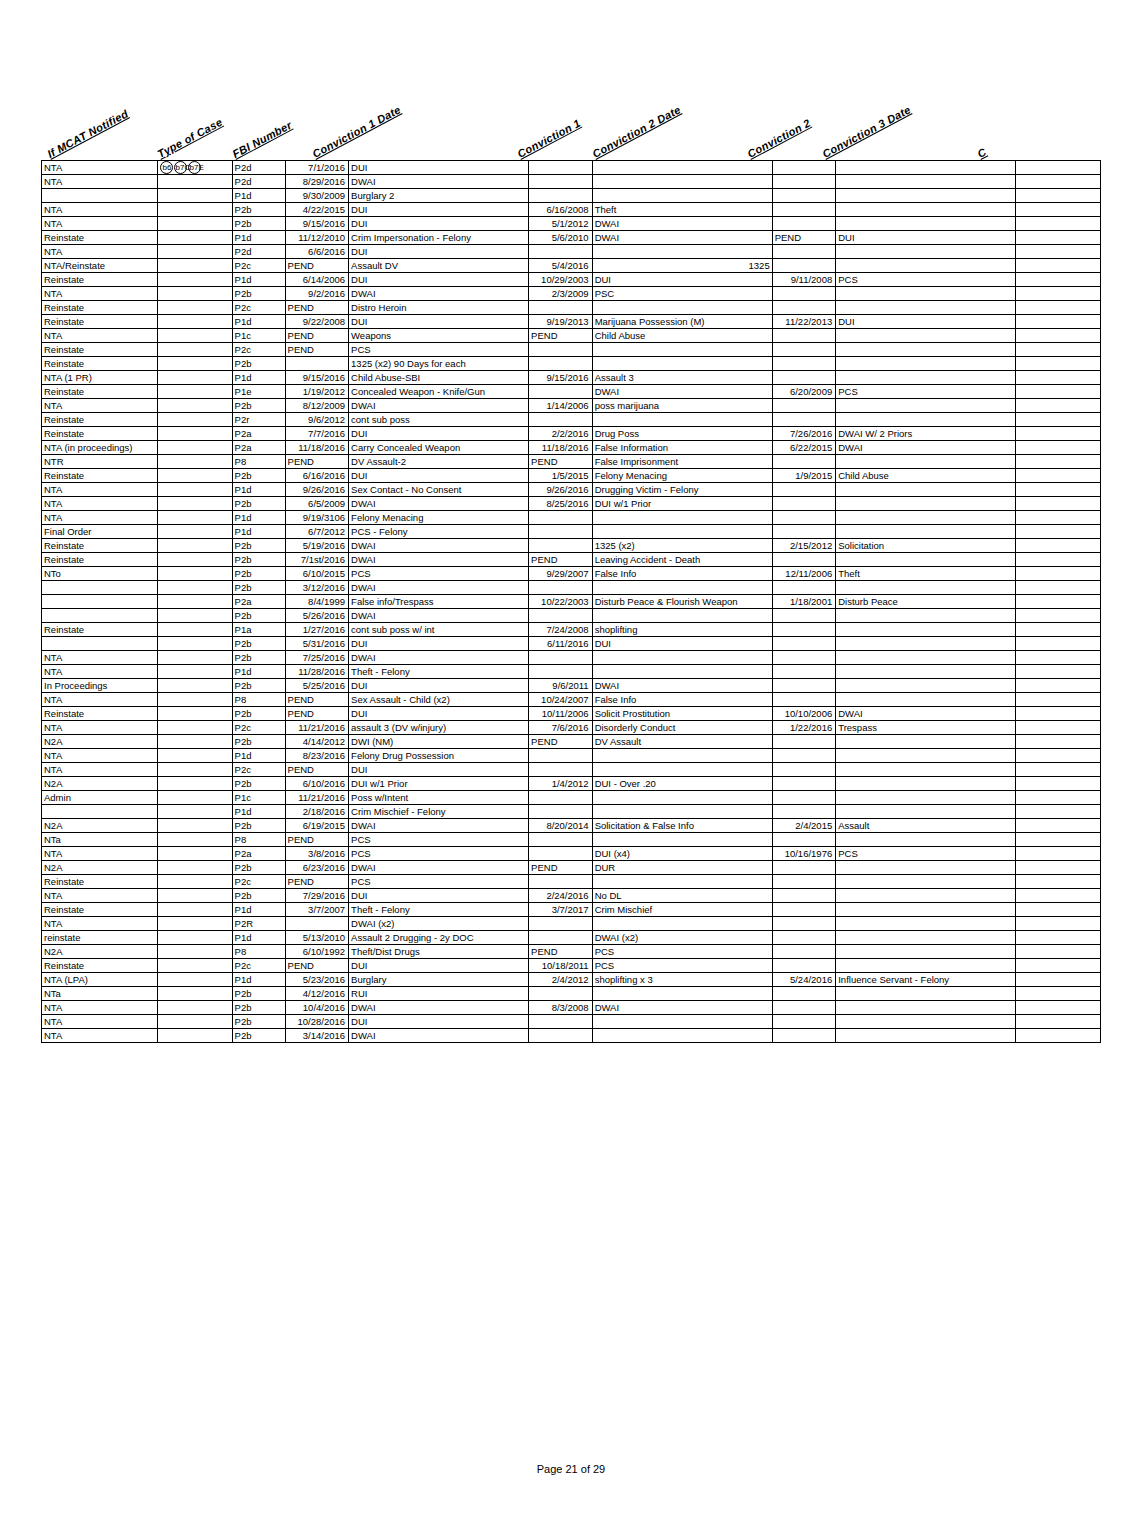If MCAT Notified
Type of Case
FBI Number
Conviction 1 Date
Conviction 1
Conviction 2 Date
Conviction 2
Conviction 3 Date
C
| NTA | b6 b7C b7E | P2d | 7/1/2016 | DUI | | | | | |
| NTA | | P2d | 8/29/2016 | DWAI | | | | | |
| | | P1d | 9/30/2009 | Burglary 2 | | | | | |
| NTA | | P2b | 4/22/2015 | DUI | 6/16/2008 | Theft | | | |
| NTA | | P2b | 9/15/2016 | DUI | 5/1/2012 | DWAI | | | |
| Reinstate | | P1d | 11/12/2010 | Crim Impersonation - Felony | 5/6/2010 | DWAI | PEND | DUI | |
| NTA | | P2d | 6/6/2016 | DUI | | | | | |
| NTA/Reinstate | | P2c | PEND | Assault DV | 5/4/2016 | 1325 | | | |
| Reinstate | | P1d | 6/14/2006 | DUI | 10/29/2003 | DUI | 9/11/2008 | PCS | |
| NTA | | P2b | 9/2/2016 | DWAI | 2/3/2009 | PSC | | | |
| Reinstate | | P2c | PEND | Distro Heroin | | | | | |
| Reinstate | | P1d | 9/22/2008 | DUI | 9/19/2013 | Marijuana Possession (M) | 11/22/2013 | DUI | |
| NTA | | P1c | PEND | Weapons | PEND | Child Abuse | | | |
| Reinstate | | P2c | PEND | PCS | | | | | |
| Reinstate | | P2b | | 1325 (x2) 90 Days for each | | | | | |
| NTA (1 PR) | | P1d | 9/15/2016 | Child Abuse-SBI | 9/15/2016 | Assault 3 | | | |
| Reinstate | | P1e | 1/19/2012 | Concealed Weapon - Knife/Gun | | DWAI | 6/20/2009 | PCS | |
| NTA | | P2b | 8/12/2009 | DWAI | 1/14/2006 | poss marijuana | | | |
| Reinstate | | P2r | 9/6/2012 | cont sub poss | | | | | |
| Reinstate | | P2a | 7/7/2016 | DUI | 2/2/2016 | Drug Poss | 7/26/2016 | DWAI W/ 2 Priors | |
| NTA (in proceedings) | | P2a | 11/18/2016 | Carry Concealed Weapon | 11/18/2016 | False Information | 6/22/2015 | DWAI | |
| NTR | | P8 | PEND | DV Assault-2 | PEND | False Imprisonment | | | |
| Reinstate | | P2b | 6/16/2016 | DUI | 1/5/2015 | Felony Menacing | 1/9/2015 | Child Abuse | |
| NTA | | P1d | 9/26/2016 | Sex Contact - No Consent | 9/26/2016 | Drugging Victim - Felony | | | |
| NTA | | P2b | 6/5/2009 | DWAI | 8/25/2016 | DUI w/1 Prior | | | |
| NTA | | P1d | 9/19/3106 | Felony Menacing | | | | | |
| Final Order | | P1d | 6/7/2012 | PCS - Felony | | | | | |
| Reinstate | | P2b | 5/19/2016 | DWAI | | 1325 (x2) | 2/15/2012 | Solicitation | |
| Reinstate | | P2b | 7/1st/2016 | DWAI | PEND | Leaving Accident - Death | | | |
| NTo | | P2b | 6/10/2015 | PCS | 9/29/2007 | False Info | 12/11/2006 | Theft | |
| | | P2b | 3/12/2016 | DWAI | | | | | |
| | | P2a | 8/4/1999 | False info/Trespass | 10/22/2003 | Disturb Peace & Flourish Weapon | 1/18/2001 | Disturb Peace | |
| | | P2b | 5/26/2016 | DWAI | | | | | |
| Reinstate | | P1a | 1/27/2016 | cont sub poss w/ int | 7/24/2008 | shoplifting | | | |
| | | P2b | 5/31/2016 | DUI | 6/11/2016 | DUI | | | |
| NTA | | P2b | 7/25/2016 | DWAI | | | | | |
| NTA | | P1d | 11/28/2016 | Theft - Felony | | | | | |
| In Proceedings | | P2b | 5/25/2016 | DUI | 9/6/2011 | DWAI | | | |
| NTA | | P8 | PEND | Sex Assault - Child (x2) | 10/24/2007 | False Info | | | |
| Reinstate | | P2b | PEND | DUI | 10/11/2006 | Solicit Prostitution | 10/10/2006 | DWAI | |
| NTA | | P2c | 11/21/2016 | assault 3 (DV w/injury) | 7/6/2016 | Disorderly Conduct | 1/22/2016 | Trespass | |
| N2A | | P2b | 4/14/2012 | DWI (NM) | PEND | DV Assault | | | |
| NTA | | P1d | 8/23/2016 | Felony Drug Possession | | | | | |
| NTA | | P2c | PEND | DUI | | | | | |
| N2A | | P2b | 6/10/2016 | DUI w/1 Prior | 1/4/2012 | DUI - Over .20 | | | |
| Admin | | P1c | 11/21/2016 | Poss w/Intent | | | | | |
| | | P1d | 2/18/2016 | Crim Mischief - Felony | | | | | |
| N2A | | P2b | 6/19/2015 | DWAI | 8/20/2014 | Solicitation & False Info | 2/4/2015 | Assault | |
| NTa | | P8 | PEND | PCS | | | | | |
| NTA | | P2a | 3/8/2016 | PCS | | DUI (x4) | 10/16/1976 | PCS | |
| N2A | | P2b | 6/23/2016 | DWAI | PEND | DUR | | | |
| Reinstate | | P2c | PEND | PCS | | | | | |
| NTA | | P2b | 7/29/2016 | DUI | 2/24/2016 | No DL | | | |
| Reinstate | | P1d | 3/7/2007 | Theft - Felony | 3/7/2017 | Crim Mischief | | | |
| NTA | | P2R | | DWAI (x2) | | | | | |
| reinstate | | P1d | 5/13/2010 | Assault 2 Drugging - 2y DOC | | DWAI (x2) | | | |
| N2A | | P8 | 6/10/1992 | Theft/Dist Drugs | PEND | PCS | | | |
| Reinstate | | P2c | PEND | DUI | 10/18/2011 | PCS | | | |
| NTA (LPA) | | P1d | 5/23/2016 | Burglary | 2/4/2012 | shoplifting x 3 | 5/24/2016 | Influence Servant - Felony | |
| NTa | | P2b | 4/12/2016 | RUI | | | | | |
| NTA | | P2b | 10/4/2016 | DWAI | 8/3/2008 | DWAI | | | |
| NTA | | P2b | 10/28/2016 | DUI | | | | | |
| NTA | | P2b | 3/14/2016 | DWAI | | | | | |
Page 21 of 29